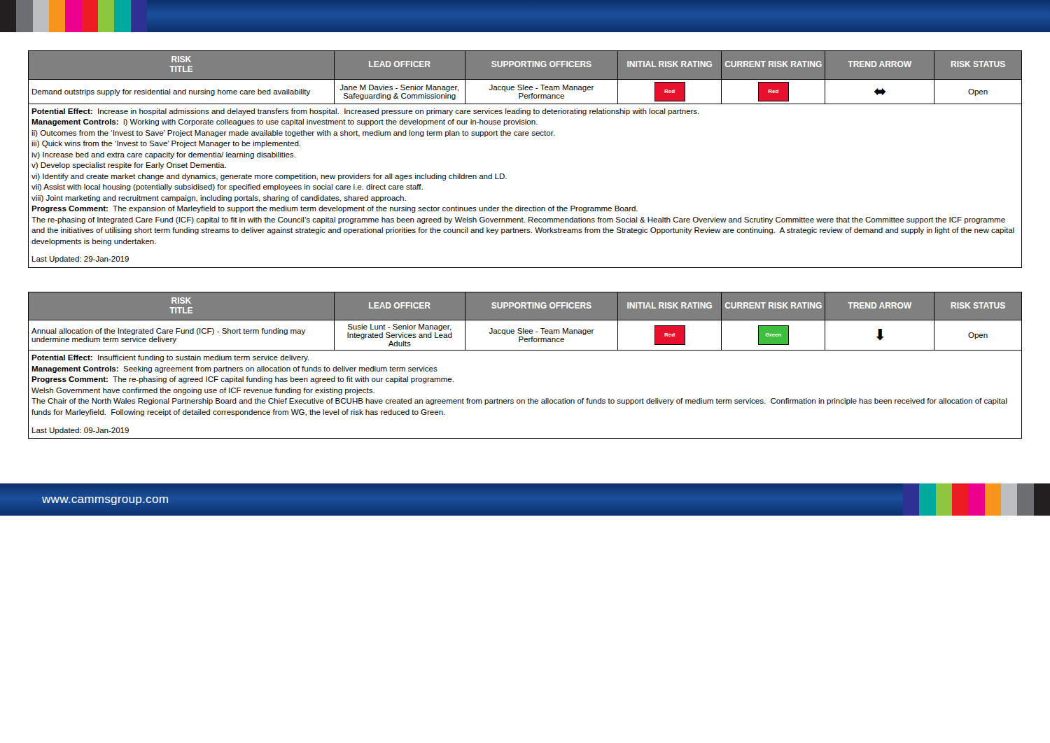| RISK TITLE | LEAD OFFICER | SUPPORTING OFFICERS | INITIAL RISK RATING | CURRENT RISK RATING | TREND ARROW | RISK STATUS |
| --- | --- | --- | --- | --- | --- | --- |
| Demand outstrips supply for residential and nursing home care bed availability | Jane M Davies - Senior Manager, Safeguarding & Commissioning | Jacque Slee - Team Manager Performance | Red | Red | ⬌ | Open |
| Potential Effect: Increase in hospital admissions and delayed transfers from hospital. Increased pressure on primary care services leading to deteriorating relationship with local partners. Management Controls: i) Working with Corporate colleagues to use capital investment to support the development of our in-house provision. ii) Outcomes from the ‘Invest to Save’ Project Manager made available together with a short, medium and long term plan to support the care sector. iii) Quick wins from the ‘Invest to Save’ Project Manager to be implemented. iv) Increase bed and extra care capacity for dementia/ learning disabilities. v) Develop specialist respite for Early Onset Dementia. vi) Identify and create market change and dynamics, generate more competition, new providers for all ages including children and LD. vii) Assist with local housing (potentially subsidised) for specified employees in social care i.e. direct care staff. viii) Joint marketing and recruitment campaign, including portals, sharing of candidates, shared approach. Progress Comment: The expansion of Marleyfield to support the medium term development of the nursing sector continues under the direction of the Programme Board. The re-phasing of Integrated Care Fund (ICF) capital to fit in with the Council’s capital programme has been agreed by Welsh Government. Recommendations from Social & Health Care Overview and Scrutiny Committee were that the Committee support the ICF programme and the initiatives of utilising short term funding streams to deliver against strategic and operational priorities for the council and key partners. Workstreams from the Strategic Opportunity Review are continuing. A strategic review of demand and supply in light of the new capital developments is being undertaken. Last Updated: 29-Jan-2019 |
| RISK TITLE | LEAD OFFICER | SUPPORTING OFFICERS | INITIAL RISK RATING | CURRENT RISK RATING | TREND ARROW | RISK STATUS |
| --- | --- | --- | --- | --- | --- | --- |
| Annual allocation of the Integrated Care Fund (ICF) - Short term funding may undermine medium term service delivery | Susie Lunt - Senior Manager, Integrated Services and Lead Adults | Jacque Slee - Team Manager Performance | Red | Green | ⬇ | Open |
| Potential Effect: Insufficient funding to sustain medium term service delivery. Management Controls: Seeking agreement from partners on allocation of funds to deliver medium term services Progress Comment: The re-phasing of agreed ICF capital funding has been agreed to fit with our capital programme. Welsh Government have confirmed the ongoing use of ICF revenue funding for existing projects. The Chair of the North Wales Regional Partnership Board and the Chief Executive of BCUHB have created an agreement from partners on the allocation of funds to support delivery of medium term services. Confirmation in principle has been received for allocation of capital funds for Marleyfield. Following receipt of detailed correspondence from WG, the level of risk has reduced to Green. Last Updated: 09-Jan-2019 |
www.cammsgroup.com